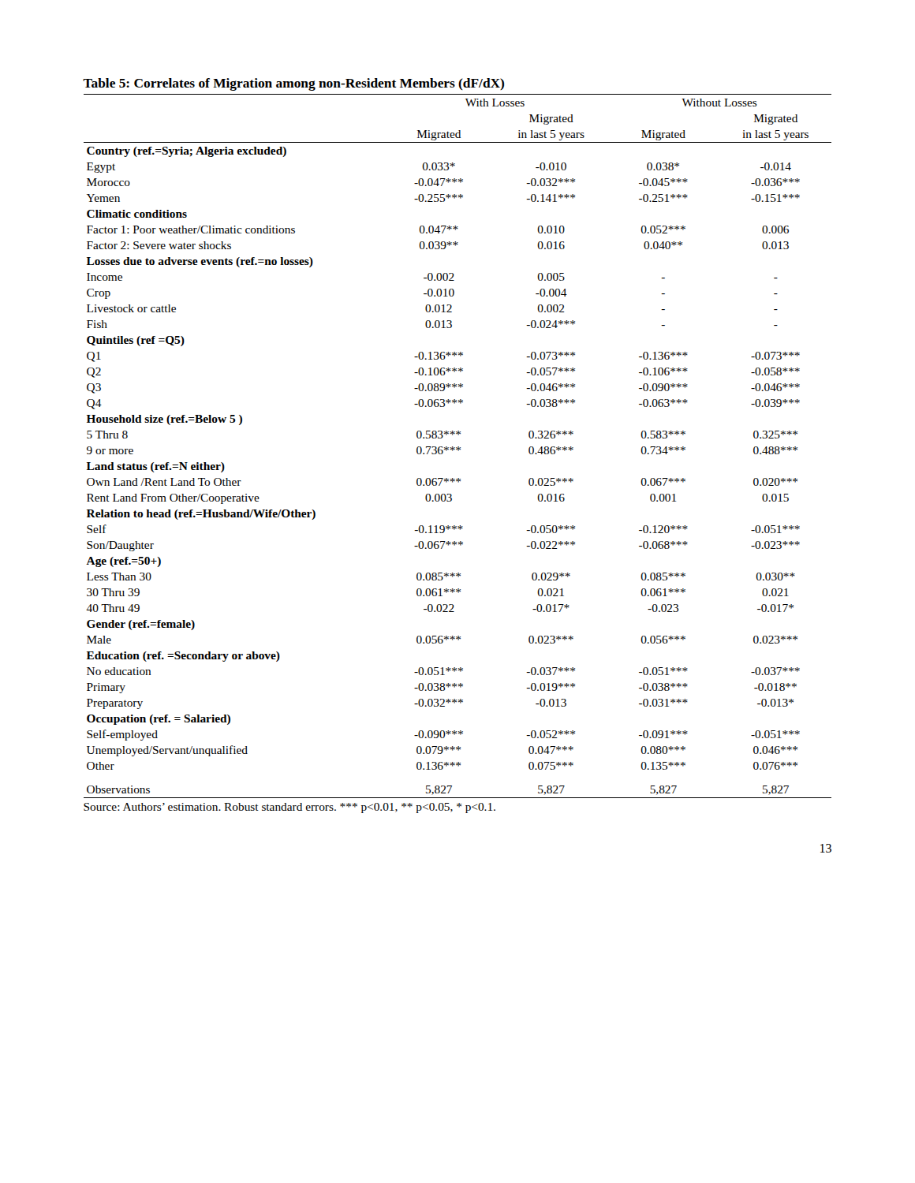Table 5: Correlates of Migration among non-Resident Members (dF/dX)
| | With Losses | Without Losses |
| --- | --- | --- |
| | | Migrated | | Migrated |
| | Migrated | in last 5 years | Migrated | in last 5 years |
| Country (ref.=Syria; Algeria excluded) | | | | |
| Egypt | 0.033* | -0.010 | 0.038* | -0.014 |
| Morocco | -0.047*** | -0.032*** | -0.045*** | -0.036*** |
| Yemen | -0.255*** | -0.141*** | -0.251*** | -0.151*** |
| Climatic conditions | | | | |
| Factor 1: Poor weather/Climatic conditions | 0.047** | 0.010 | 0.052*** | 0.006 |
| Factor 2: Severe water shocks | 0.039** | 0.016 | 0.040** | 0.013 |
| Losses due to adverse events (ref.=no losses) | | | | |
| Income | -0.002 | 0.005 | - | - |
| Crop | -0.010 | -0.004 | - | - |
| Livestock or cattle | 0.012 | 0.002 | - | - |
| Fish | 0.013 | -0.024*** | - | - |
| Quintiles (ref =Q5) | | | | |
| Q1 | -0.136*** | -0.073*** | -0.136*** | -0.073*** |
| Q2 | -0.106*** | -0.057*** | -0.106*** | -0.058*** |
| Q3 | -0.089*** | -0.046*** | -0.090*** | -0.046*** |
| Q4 | -0.063*** | -0.038*** | -0.063*** | -0.039*** |
| Household size (ref.=Below 5 ) | | | | |
| 5 Thru 8 | 0.583*** | 0.326*** | 0.583*** | 0.325*** |
| 9 or more | 0.736*** | 0.486*** | 0.734*** | 0.488*** |
| Land status (ref.=N either) | | | | |
| Own Land /Rent Land To Other | 0.067*** | 0.025*** | 0.067*** | 0.020*** |
| Rent Land From Other/Cooperative | 0.003 | 0.016 | 0.001 | 0.015 |
| Relation to head (ref.=Husband/Wife/Other) | | | | |
| Self | -0.119*** | -0.050*** | -0.120*** | -0.051*** |
| Son/Daughter | -0.067*** | -0.022*** | -0.068*** | -0.023*** |
| Age (ref.=50+) | | | | |
| Less Than 30 | 0.085*** | 0.029** | 0.085*** | 0.030** |
| 30 Thru 39 | 0.061*** | 0.021 | 0.061*** | 0.021 |
| 40 Thru 49 | -0.022 | -0.017* | -0.023 | -0.017* |
| Gender (ref.=female) | | | | |
| Male | 0.056*** | 0.023*** | 0.056*** | 0.023*** |
| Education (ref. =Secondary or above) | | | | |
| No education | -0.051*** | -0.037*** | -0.051*** | -0.037*** |
| Primary | -0.038*** | -0.019*** | -0.038*** | -0.018** |
| Preparatory | -0.032*** | -0.013 | -0.031*** | -0.013* |
| Occupation (ref. = Salaried) | | | | |
| Self-employed | -0.090*** | -0.052*** | -0.091*** | -0.051*** |
| Unemployed/Servant/unqualified | 0.079*** | 0.047*** | 0.080*** | 0.046*** |
| Other | 0.136*** | 0.075*** | 0.135*** | 0.076*** |
| Observations | 5,827 | 5,827 | 5,827 | 5,827 |
Source: Authors’ estimation. Robust standard errors. *** p<0.01, ** p<0.05, * p<0.1.
13